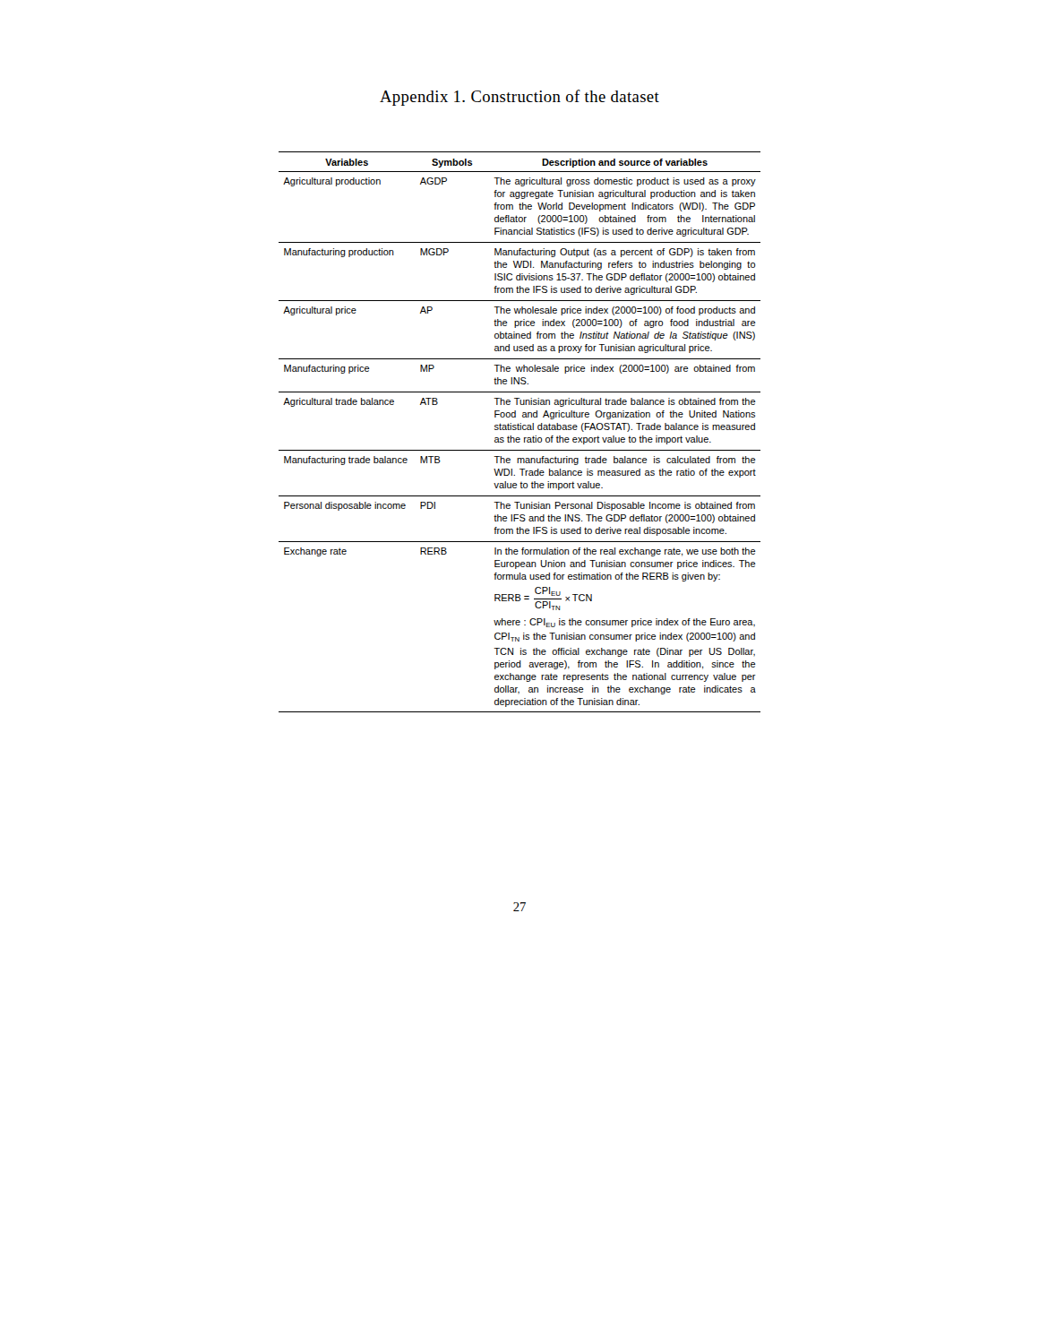Appendix 1. Construction of the dataset
| Variables | Symbols | Description and source of variables |
| --- | --- | --- |
| Agricultural production | AGDP | The agricultural gross domestic product is used as a proxy for aggregate Tunisian agricultural production and is taken from the World Development Indicators (WDI). The GDP deflator (2000=100) obtained from the International Financial Statistics (IFS) is used to derive agricultural GDP. |
| Manufacturing production | MGDP | Manufacturing Output (as a percent of GDP) is taken from the WDI. Manufacturing refers to industries belonging to ISIC divisions 15-37. The GDP deflator (2000=100) obtained from the IFS is used to derive agricultural GDP. |
| Agricultural price | AP | The wholesale price index (2000=100) of food products and the price index (2000=100) of agro food industrial are obtained from the Institut National de la Statistique (INS) and used as a proxy for Tunisian agricultural price. |
| Manufacturing price | MP | The wholesale price index (2000=100) are obtained from the INS. |
| Agricultural trade balance | ATB | The Tunisian agricultural trade balance is obtained from the Food and Agriculture Organization of the United Nations statistical database (FAOSTAT). Trade balance is measured as the ratio of the export value to the import value. |
| Manufacturing trade balance | MTB | The manufacturing trade balance is calculated from the WDI. Trade balance is measured as the ratio of the export value to the import value. |
| Personal disposable income | PDI | The Tunisian Personal Disposable Income is obtained from the IFS and the INS. The GDP deflator (2000=100) obtained from the IFS is used to derive real disposable income. |
| Exchange rate | RERB | In the formulation of the real exchange rate, we use both the European Union and Tunisian consumer price indices. The formula used for estimation of the RERB is given by: RERB = CPI EU CPI TN × TCN where : CPI EU is the consumer price index of the Euro area, CPI TN is the Tunisian consumer price index (2000=100) and TCN is the official exchange rate (Dinar per US Dollar, period average), from the IFS. In addition, since the exchange rate represents the national currency value per dollar, an increase in the exchange rate indicates a depreciation of the Tunisian dinar. |
27